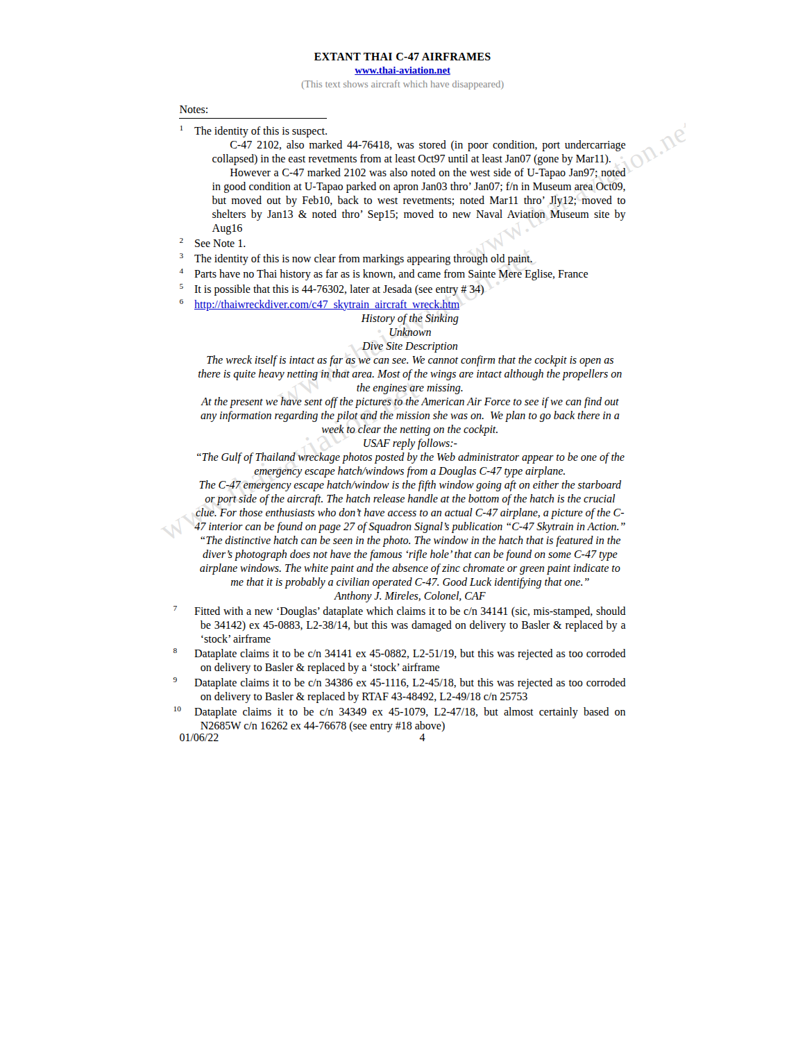www.thai-aviation.net
www.thai-aviation.net
www.thai-aviation.net
EXTANT THAI C-47 AIRFRAMES
www.thai-aviation.net
(This text shows aircraft which have disappeared)
Notes:
1
The identity of this is suspect.
C-47 2102, also marked 44-76418, was stored (in poor condition, port undercarriage collapsed) in the east revetments from at least Oct97 until at least Jan07 (gone by Mar11).
However a C-47 marked 2102 was also noted on the west side of U-Tapao Jan97; noted in good condition at U-Tapao parked on apron Jan03 thro’ Jan07; f/n in Museum area Oct09, but moved out by Feb10, back to west revetments; noted Mar11 thro’ Jly12; moved to shelters by Jan13 & noted thro’ Sep15; moved to new Naval Aviation Museum site by Aug16
2
See Note 1.
3
The identity of this is now clear from markings appearing through old paint.
4
Parts have no Thai history as far as is known, and came from Sainte Mere Eglise, France
5
It is possible that this is 44-76302, later at Jesada (see entry # 34)
6
http://thaiwreckdiver.com/c47_skytrain_aircraft_wreck.htm
History of the Sinking
Unknown
Dive Site Description
The wreck itself is intact as far as we can see. We cannot confirm that the cockpit is open as there is quite heavy netting in that area. Most of the wings are intact although the propellers on the engines are missing.
At the present we have sent off the pictures to the American Air Force to see if we can find out any information regarding the pilot and the mission she was on. We plan to go back there in a week to clear the netting on the cockpit.
USAF reply follows:-
“The Gulf of Thailand wreckage photos posted by the Web administrator appear to be one of the emergency escape hatch/windows from a Douglas C-47 type airplane.
The C-47 emergency escape hatch/window is the fifth window going aft on either the starboard or port side of the aircraft. The hatch release handle at the bottom of the hatch is the crucial clue. For those enthusiasts who don’t have access to an actual C-47 airplane, a picture of the C-47 interior can be found on page 27 of Squadron Signal’s publication “C-47 Skytrain in Action.”
“The distinctive hatch can be seen in the photo. The window in the hatch that is featured in the diver’s photograph does not have the famous ‘rifle hole’ that can be found on some C-47 type airplane windows. The white paint and the absence of zinc chromate or green paint indicate to me that it is probably a civilian operated C-47. Good Luck identifying that one.”
Anthony J. Mireles, Colonel, CAF
7
Fitted with a new ‘Douglas’ dataplate which claims it to be c/n 34141 (sic, mis-stamped, should be 34142) ex 45-0883, L2-38/14, but this was damaged on delivery to Basler & replaced by a ‘stock’ airframe
8
Dataplate claims it to be c/n 34141 ex 45-0882, L2-51/19, but this was rejected as too corroded on delivery to Basler & replaced by a ‘stock’ airframe
9
Dataplate claims it to be c/n 34386 ex 45-1116, L2-45/18, but this was rejected as too corroded on delivery to Basler & replaced by RTAF 43-48492, L2-49/18 c/n 25753
10
Dataplate claims it to be c/n 34349 ex 45-1079, L2-47/18, but almost certainly based on N2685W c/n 16262 ex 44-76678 (see entry #18 above)
01/06/22
4